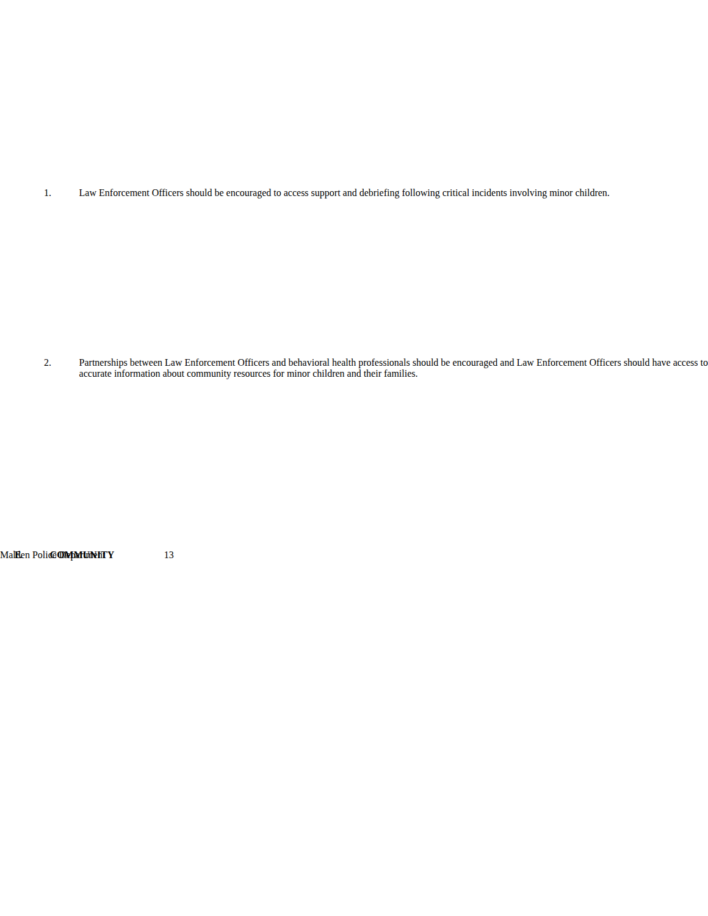1.
Law Enforcement Officers should be encouraged to access support and debriefing following critical incidents involving minor children.
2.
Partnerships between Law Enforcement Officers and behavioral health professionals should be encouraged and Law Enforcement Officers should have access to accurate information about community resources for minor children and their families.
F.
COMMUNITY
Malden Police Department
13